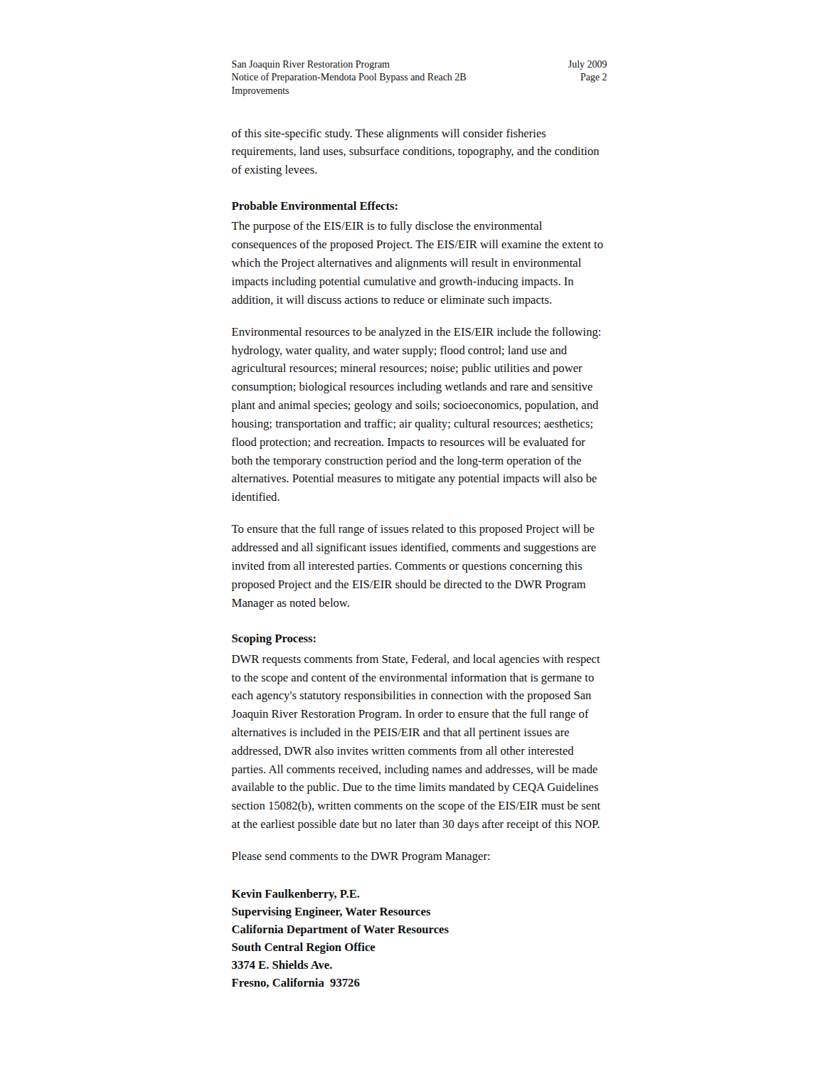San Joaquin River Restoration Program
Notice of Preparation-Mendota Pool Bypass and Reach 2B Improvements
July 2009
Page 2
of this site-specific study. These alignments will consider fisheries requirements, land uses, subsurface conditions, topography, and the condition of existing levees.
Probable Environmental Effects:
The purpose of the EIS/EIR is to fully disclose the environmental consequences of the proposed Project. The EIS/EIR will examine the extent to which the Project alternatives and alignments will result in environmental impacts including potential cumulative and growth-inducing impacts. In addition, it will discuss actions to reduce or eliminate such impacts.
Environmental resources to be analyzed in the EIS/EIR include the following: hydrology, water quality, and water supply; flood control; land use and agricultural resources; mineral resources; noise; public utilities and power consumption; biological resources including wetlands and rare and sensitive plant and animal species; geology and soils; socioeconomics, population, and housing; transportation and traffic; air quality; cultural resources; aesthetics; flood protection; and recreation. Impacts to resources will be evaluated for both the temporary construction period and the long-term operation of the alternatives. Potential measures to mitigate any potential impacts will also be identified.
To ensure that the full range of issues related to this proposed Project will be addressed and all significant issues identified, comments and suggestions are invited from all interested parties. Comments or questions concerning this proposed Project and the EIS/EIR should be directed to the DWR Program Manager as noted below.
Scoping Process:
DWR requests comments from State, Federal, and local agencies with respect to the scope and content of the environmental information that is germane to each agency's statutory responsibilities in connection with the proposed San Joaquin River Restoration Program. In order to ensure that the full range of alternatives is included in the PEIS/EIR and that all pertinent issues are addressed, DWR also invites written comments from all other interested parties. All comments received, including names and addresses, will be made available to the public. Due to the time limits mandated by CEQA Guidelines section 15082(b), written comments on the scope of the EIS/EIR must be sent at the earliest possible date but no later than 30 days after receipt of this NOP.
Please send comments to the DWR Program Manager:
Kevin Faulkenberry, P.E.
Supervising Engineer, Water Resources
California Department of Water Resources
South Central Region Office
3374 E. Shields Ave.
Fresno, California 93726